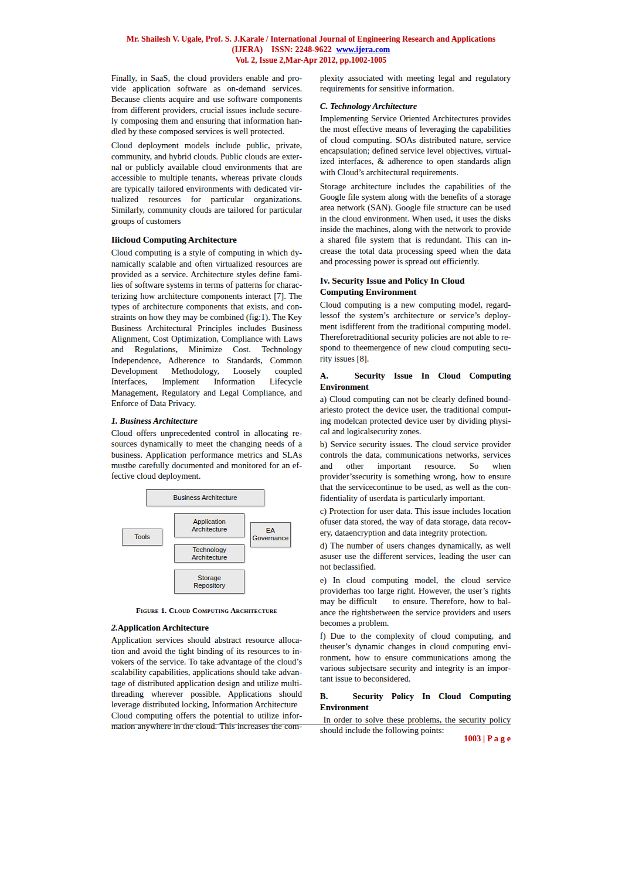Mr. Shailesh V. Ugale, Prof. S. J.Karale / International Journal of Engineering Research and Applications
(IJERA) ISSN: 2248-9622 www.ijera.com
Vol. 2, Issue 2,Mar-Apr 2012, pp.1002-1005
Finally, in SaaS, the cloud providers enable and provide application software as on-demand services. Because clients acquire and use software components from different providers, crucial issues include secure- ly composing them and ensuring that information handled by these composed services is well protected.
Cloud deployment models include public, private, community, and hybrid clouds. Public clouds are external or publicly available cloud environments that are accessible to multiple tenants, whereas private clouds are typically tailored environments with dedicated virtualized resources for particular organizations. Similarly, community clouds are tailored for particular groups of customers
Iiicloud Computing Architecture
Cloud computing is a style of computing in which dynamically scalable and often virtualized resources are provided as a service. Architecture styles define families of software systems in terms of patterns for characterizing how architecture components interact [7]. The types of architecture components that exists, and constraints on how they may be combined (fig:1). The Key Business Architectural Principles includes Business Alignment, Cost Optimization, Compliance with Laws and Regulations, Minimize Cost. Technology Independence, Adherence to Standards, Common Development Methodology, Loosely coupled Interfaces, Implement Information Lifecycle Management, Regulatory and Legal Compliance, and Enforce of Data Privacy.
1. Business Architecture
Cloud offers unprecedented control in allocating resources dynamically to meet the changing needs of a business. Application performance metrics and SLAs mustbe carefully documented and monitored for an effective cloud deployment.
Business Architecture
Application
Architecture
Technology
Architecture
Storage
Repository
Tools
EA
Governance
Figure 1. Cloud Computing Architecture
2. Application Architecture
Application services should abstract resource allocation and avoid the tight binding of its resources to invokers of the service. To take advantage of the cloud’s scalability capabilities, applications should take advantage of distributed application design and utilize multi-threading wherever possible. Applications should leverage distributed locking, Information Architecture Cloud computing offers the potential to utilize information anywhere in the cloud. This increases the complexity associated with meeting legal and regulatory requirements for sensitive information.
C. Technology Architecture
Implementing Service Oriented Architectures provides the most effective means of leveraging the capabilities of cloud computing. SOAs distributed nature, service encapsulation; defined service level objectives, virtualized interfaces, & adherence to open standards align with Cloud’s architectural requirements.
Storage architecture includes the capabilities of the Google file system along with the benefits of a storage area network (SAN). Google file structure can be used in the cloud environment. When used, it uses the disks inside the machines, along with the network to provide a shared file system that is redundant. This can increase the total data processing speed when the data and processing power is spread out efficiently.
Iv. Security Issue and Policy In Cloud
Computing Environment
Cloud computing is a new computing model, regardlessof the system’s architecture or service’s deployment isdifferent from the traditional computing model. Thereforetraditional security policies are not able to respond to theemergence of new cloud computing security issues [8].
A. Security Issue In Cloud Computing Environment
a) Cloud computing can not be clearly defined boundariesto protect the device user, the traditional computing modelcan protected device user by dividing physical and logicalsecurity zones.
b) Service security issues. The cloud service provider controls the data, communications networks, services and other important resource. So when provider’ssecurity is something wrong, how to ensure that the servicecontinue to be used, as well as the confidentiality of userdata is particularly important.
c) Protection for user data. This issue includes location ofuser data stored, the way of data storage, data recovery, dataencryption and data integrity protection.
d) The number of users changes dynamically, as well asuser use the different services, leading the user can not beclassified.
e) In cloud computing model, the cloud service providerhas too large right. However, the user’s rights may be difficult to ensure. Therefore, how to balance the rightsbetween the service providers and users becomes a problem.
f) Due to the complexity of cloud computing, and theuser’s dynamic changes in cloud computing environment, how to ensure communications among the various subjectsare security and integrity is an important issue to beconsidered.
B. Security Policy In Cloud Computing Environment
In order to solve these problems, the security policy should include the following points:
1003 | P a g e